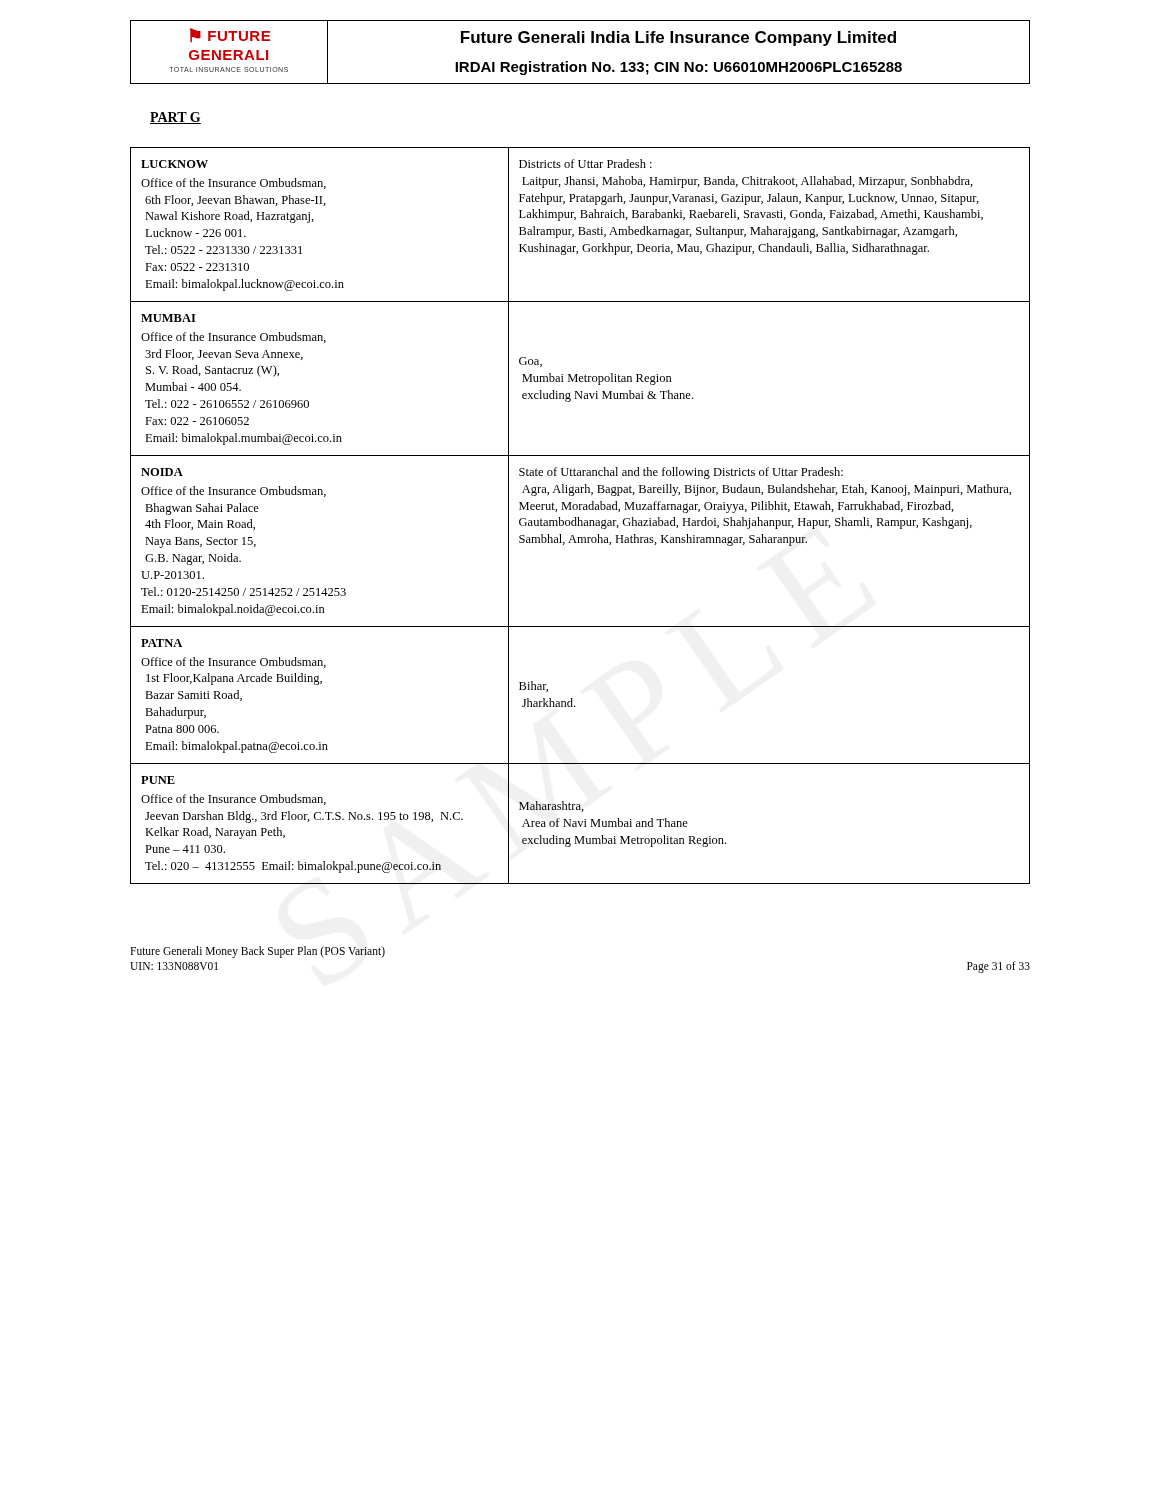SAMPLE
| ⚑ FUTURE GENERALI TOTAL INSURANCE SOLUTIONS | Future Generali India Life Insurance Company Limited IRDAI Registration No. 133; CIN No: U66010MH2006PLC165288 |
PART G
| LUCKNOW Office of the Insurance Ombudsman, 6th Floor, Jeevan Bhawan, Phase-II, Nawal Kishore Road, Hazratganj, Lucknow - 226 001. Tel.: 0522 - 2231330 / 2231331 Fax: 0522 - 2231310 Email: bimalokpal.lucknow@ecoi.co.in | Districts of Uttar Pradesh : Laitpur, Jhansi, Mahoba, Hamirpur, Banda, Chitrakoot, Allahabad, Mirzapur, Sonbhabdra, Fatehpur, Pratapgarh, Jaunpur,Varanasi, Gazipur, Jalaun, Kanpur, Lucknow, Unnao, Sitapur, Lakhimpur, Bahraich, Barabanki, Raebareli, Sravasti, Gonda, Faizabad, Amethi, Kaushambi, Balrampur, Basti, Ambedkarnagar, Sultanpur, Maharajgang, Santkabirnagar, Azamgarh, Kushinagar, Gorkhpur, Deoria, Mau, Ghazipur, Chandauli, Ballia, Sidharathnagar. |
| MUMBAI Office of the Insurance Ombudsman, 3rd Floor, Jeevan Seva Annexe, S. V. Road, Santacruz (W), Mumbai - 400 054. Tel.: 022 - 26106552 / 26106960 Fax: 022 - 26106052 Email: bimalokpal.mumbai@ecoi.co.in | Goa, Mumbai Metropolitan Region excluding Navi Mumbai & Thane. |
| NOIDA Office of the Insurance Ombudsman, Bhagwan Sahai Palace 4th Floor, Main Road, Naya Bans, Sector 15, G.B. Nagar, Noida. U.P-201301. Tel.: 0120-2514250 / 2514252 / 2514253 Email: bimalokpal.noida@ecoi.co.in | State of Uttaranchal and the following Districts of Uttar Pradesh: Agra, Aligarh, Bagpat, Bareilly, Bijnor, Budaun, Bulandshehar, Etah, Kanooj, Mainpuri, Mathura, Meerut, Moradabad, Muzaffarnagar, Oraiyya, Pilibhit, Etawah, Farrukhabad, Firozbad, Gautambodhanagar, Ghaziabad, Hardoi, Shahjahanpur, Hapur, Shamli, Rampur, Kashganj, Sambhal, Amroha, Hathras, Kanshiramnagar, Saharanpur. |
| PATNA Office of the Insurance Ombudsman, 1st Floor,Kalpana Arcade Building, Bazar Samiti Road, Bahadurpur, Patna 800 006. Email: bimalokpal.patna@ecoi.co.in | Bihar, Jharkhand. |
| PUNE Office of the Insurance Ombudsman, Jeevan Darshan Bldg., 3rd Floor, C.T.S. No.s. 195 to 198, N.C. Kelkar Road, Narayan Peth, Pune – 411 030. Tel.: 020 – 41312555 Email: bimalokpal.pune@ecoi.co.in | Maharashtra, Area of Navi Mumbai and Thane excluding Mumbai Metropolitan Region. |
Future Generali Money Back Super Plan (POS Variant)
UIN: 133N088V01
Page 31 of 33